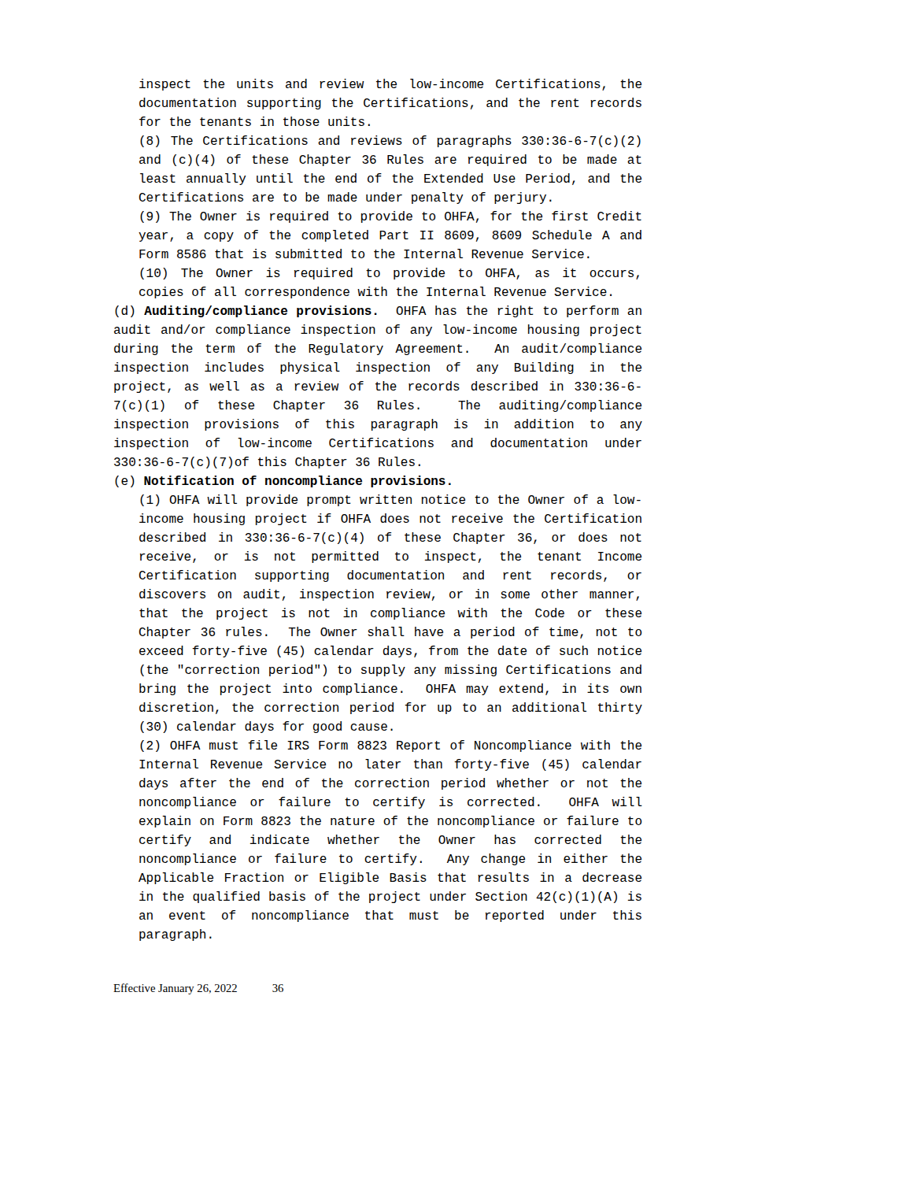inspect the units and review the low-income Certifications, the documentation supporting the Certifications, and the rent records for the tenants in those units.
(8) The Certifications and reviews of paragraphs 330:36-6-7(c)(2) and (c)(4) of these Chapter 36 Rules are required to be made at least annually until the end of the Extended Use Period, and the Certifications are to be made under penalty of perjury.
(9) The Owner is required to provide to OHFA, for the first Credit year, a copy of the completed Part II 8609, 8609 Schedule A and Form 8586 that is submitted to the Internal Revenue Service.
(10) The Owner is required to provide to OHFA, as it occurs, copies of all correspondence with the Internal Revenue Service.
(d) Auditing/compliance provisions. OHFA has the right to perform an audit and/or compliance inspection of any low-income housing project during the term of the Regulatory Agreement. An audit/compliance inspection includes physical inspection of any Building in the project, as well as a review of the records described in 330:36-6-7(c)(1) of these Chapter 36 Rules. The auditing/compliance inspection provisions of this paragraph is in addition to any inspection of low-income Certifications and documentation under 330:36-6-7(c)(7)of this Chapter 36 Rules.
(e) Notification of noncompliance provisions.
(1) OHFA will provide prompt written notice to the Owner of a low-income housing project if OHFA does not receive the Certification described in 330:36-6-7(c)(4) of these Chapter 36, or does not receive, or is not permitted to inspect, the tenant Income Certification supporting documentation and rent records, or discovers on audit, inspection review, or in some other manner, that the project is not in compliance with the Code or these Chapter 36 rules. The Owner shall have a period of time, not to exceed forty-five (45) calendar days, from the date of such notice (the "correction period") to supply any missing Certifications and bring the project into compliance. OHFA may extend, in its own discretion, the correction period for up to an additional thirty (30) calendar days for good cause.
(2) OHFA must file IRS Form 8823 Report of Noncompliance with the Internal Revenue Service no later than forty-five (45) calendar days after the end of the correction period whether or not the noncompliance or failure to certify is corrected. OHFA will explain on Form 8823 the nature of the noncompliance or failure to certify and indicate whether the Owner has corrected the noncompliance or failure to certify. Any change in either the Applicable Fraction or Eligible Basis that results in a decrease in the qualified basis of the project under Section 42(c)(1)(A) is an event of noncompliance that must be reported under this paragraph.
Effective January 26, 2022 36